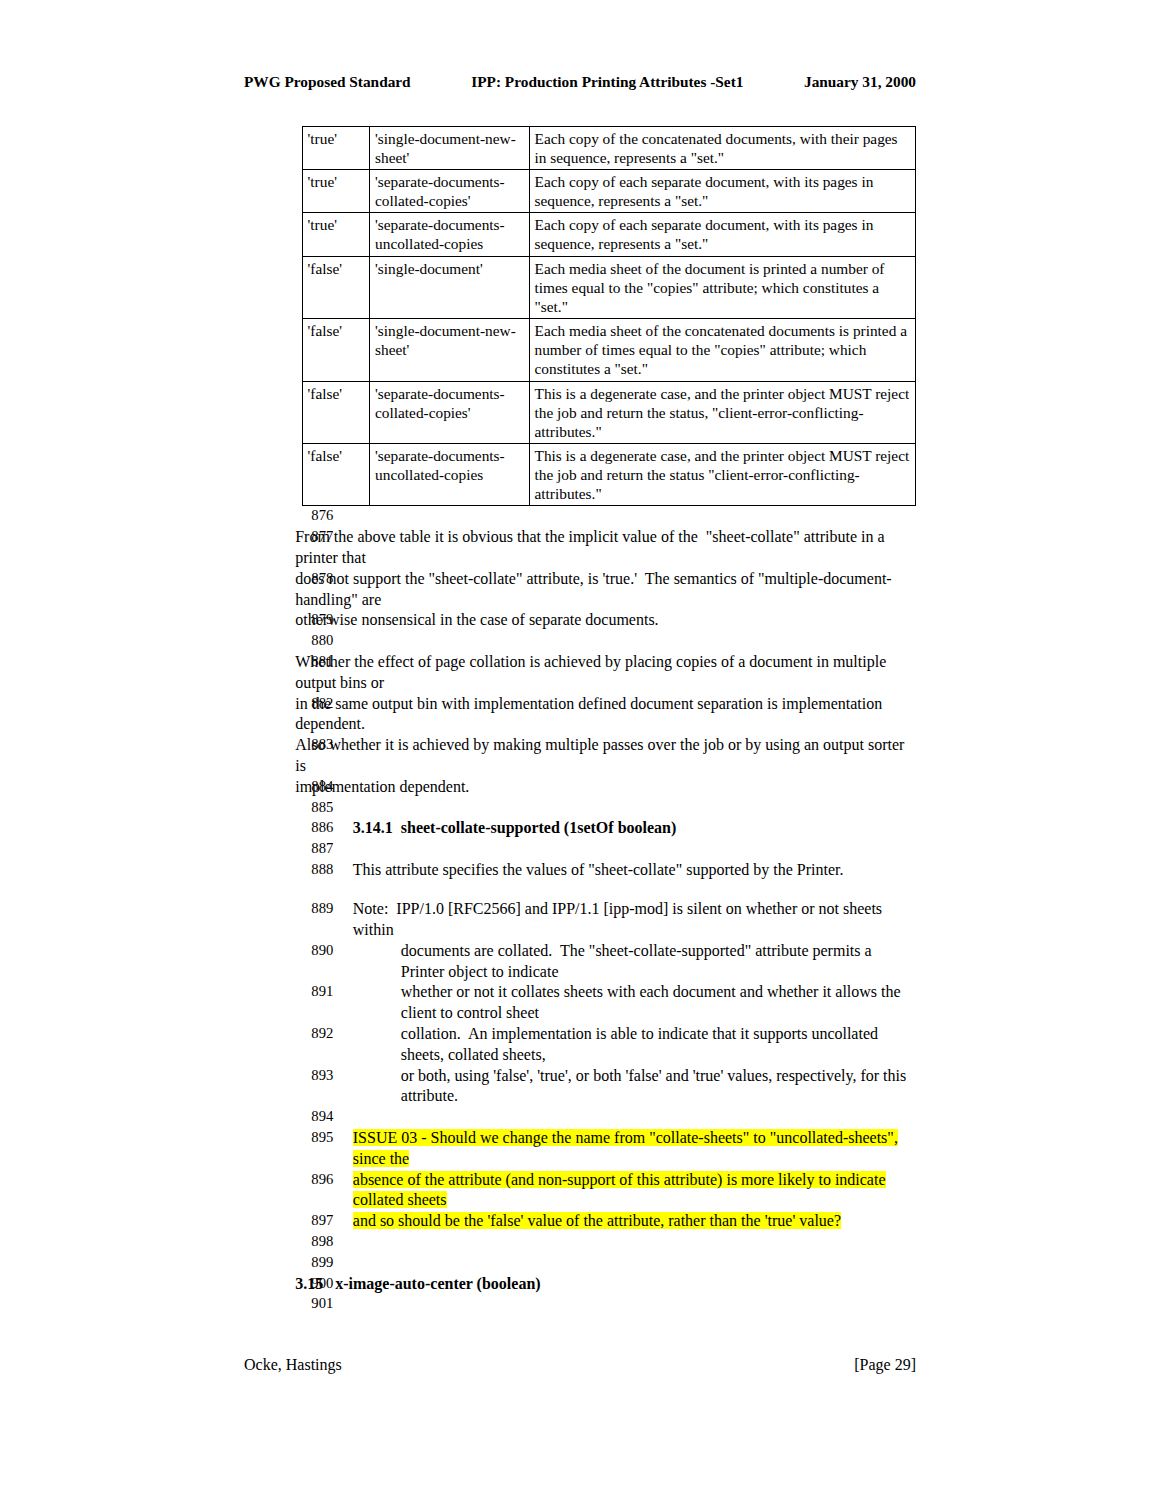PWG Proposed Standard IPP: Production Printing Attributes -Set1 January 31, 2000
| 'true' | 'single-document-new-sheet' | Each copy of the concatenated documents, with their pages in sequence, represents a "set." |
| 'true' | 'separate-documents-collated-copies' | Each copy of each separate document, with its pages in sequence, represents a "set." |
| 'true' | 'separate-documents-uncollated-copies | Each copy of each separate document, with its pages in sequence, represents a "set." |
| 'false' | 'single-document' | Each media sheet of the document is printed a number of times equal to the "copies" attribute; which constitutes a "set." |
| 'false' | 'single-document-new-sheet' | Each media sheet of the concatenated documents is printed a number of times equal to the "copies" attribute; which constitutes a "set." |
| 'false' | 'separate-documents-collated-copies' | This is a degenerate case, and the printer object MUST reject the job and return the status, "client-error-conflicting-attributes." |
| 'false' | 'separate-documents-uncollated-copies | This is a degenerate case, and the printer object MUST reject the job and return the status "client-error-conflicting-attributes." |
876
877 From the above table it is obvious that the implicit value of the "sheet-collate" attribute in a printer that
878 does not support the "sheet-collate" attribute, is 'true.' The semantics of "multiple-document-handling" are
879 otherwise nonsensical in the case of separate documents.
880
881 Whether the effect of page collation is achieved by placing copies of a document in multiple output bins or
882 in the same output bin with implementation defined document separation is implementation dependent.
883 Also whether it is achieved by making multiple passes over the job or by using an output sorter is
884 implementation dependent.
885
8863.14.1 sheet-collate-supported (1setOf boolean)
887
888 This attribute specifies the values of "sheet-collate" supported by the Printer.
889 Note: IPP/1.0 [RFC2566] and IPP/1.1 [ipp-mod] is silent on whether or not sheets within
890 documents are collated. The "sheet-collate-supported" attribute permits a Printer object to indicate
891 whether or not it collates sheets with each document and whether it allows the client to control sheet
892 collation. An implementation is able to indicate that it supports uncollated sheets, collated sheets,
893 or both, using 'false', 'true', or both 'false' and 'true' values, respectively, for this attribute.
894
895 ISSUE 03 - Should we change the name from "collate-sheets" to "uncollated-sheets", since the
896 absence of the attribute (and non-support of this attribute) is more likely to indicate collated sheets
897 and so should be the 'false' value of the attribute, rather than the 'true' value?
898
899
9003.15 x-image-auto-center (boolean)
901
Ocke, Hastings [Page 29]